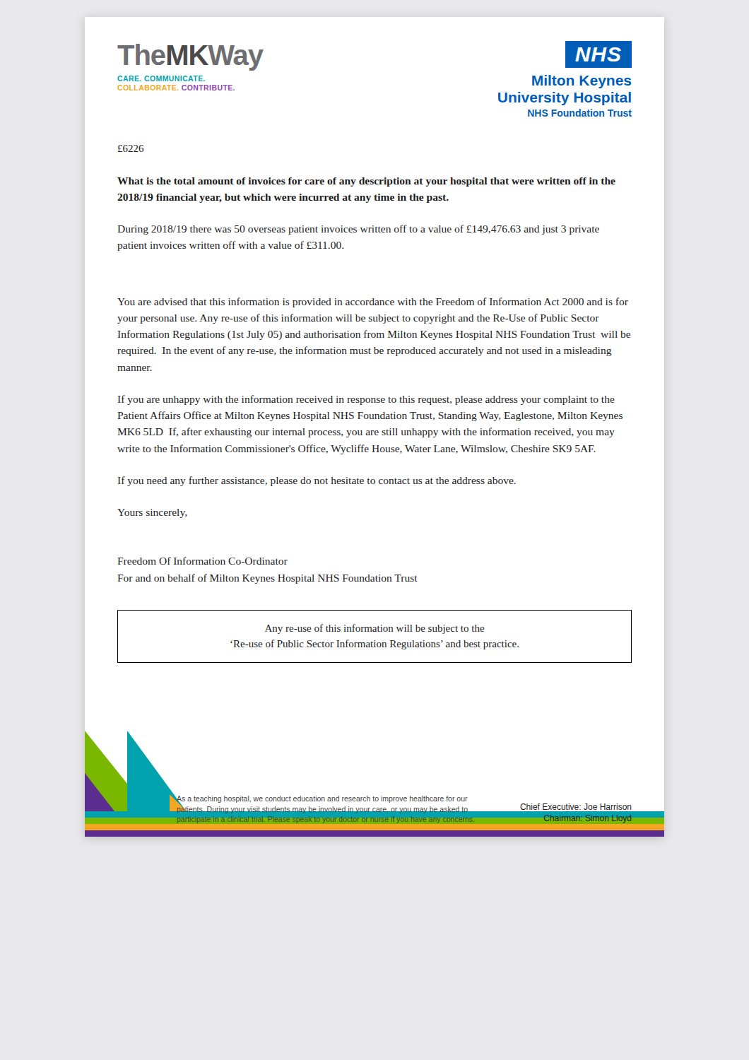The MK Way
CARE. COMMUNICATE.
COLLABORATE. CONTRIBUTE.
NHS
Milton Keynes
University Hospital
NHS Foundation Trust
£6226
What is the total amount of invoices for care of any description at your hospital that were written off in the 2018/19 financial year, but which were incurred at any time in the past.
During 2018/19 there was 50 overseas patient invoices written off to a value of £149,476.63 and just 3 private patient invoices written off with a value of £311.00.
You are advised that this information is provided in accordance with the Freedom of Information Act 2000 and is for your personal use. Any re-use of this information will be subject to copyright and the Re-Use of Public Sector Information Regulations (1st July 05) and authorisation from Milton Keynes Hospital NHS Foundation Trust will be required. In the event of any re-use, the information must be reproduced accurately and not used in a misleading manner.
If you are unhappy with the information received in response to this request, please address your complaint to the Patient Affairs Office at Milton Keynes Hospital NHS Foundation Trust, Standing Way, Eaglestone, Milton Keynes MK6 5LD If, after exhausting our internal process, you are still unhappy with the information received, you may write to the Information Commissioner's Office, Wycliffe House, Water Lane, Wilmslow, Cheshire SK9 5AF.
If you need any further assistance, please do not hesitate to contact us at the address above.
Yours sincerely,
Freedom Of Information Co-Ordinator
For and on behalf of Milton Keynes Hospital NHS Foundation Trust
Any re-use of this information will be subject to the
‘Re-use of Public Sector Information Regulations’ and best practice.
As a teaching hospital, we conduct education and research to improve healthcare for our patients. During your visit students may be involved in your care, or you may be asked to participate in a clinical trial. Please speak to your doctor or nurse if you have any concerns.
Chief Executive: Joe Harrison
Chairman: Simon Lloyd